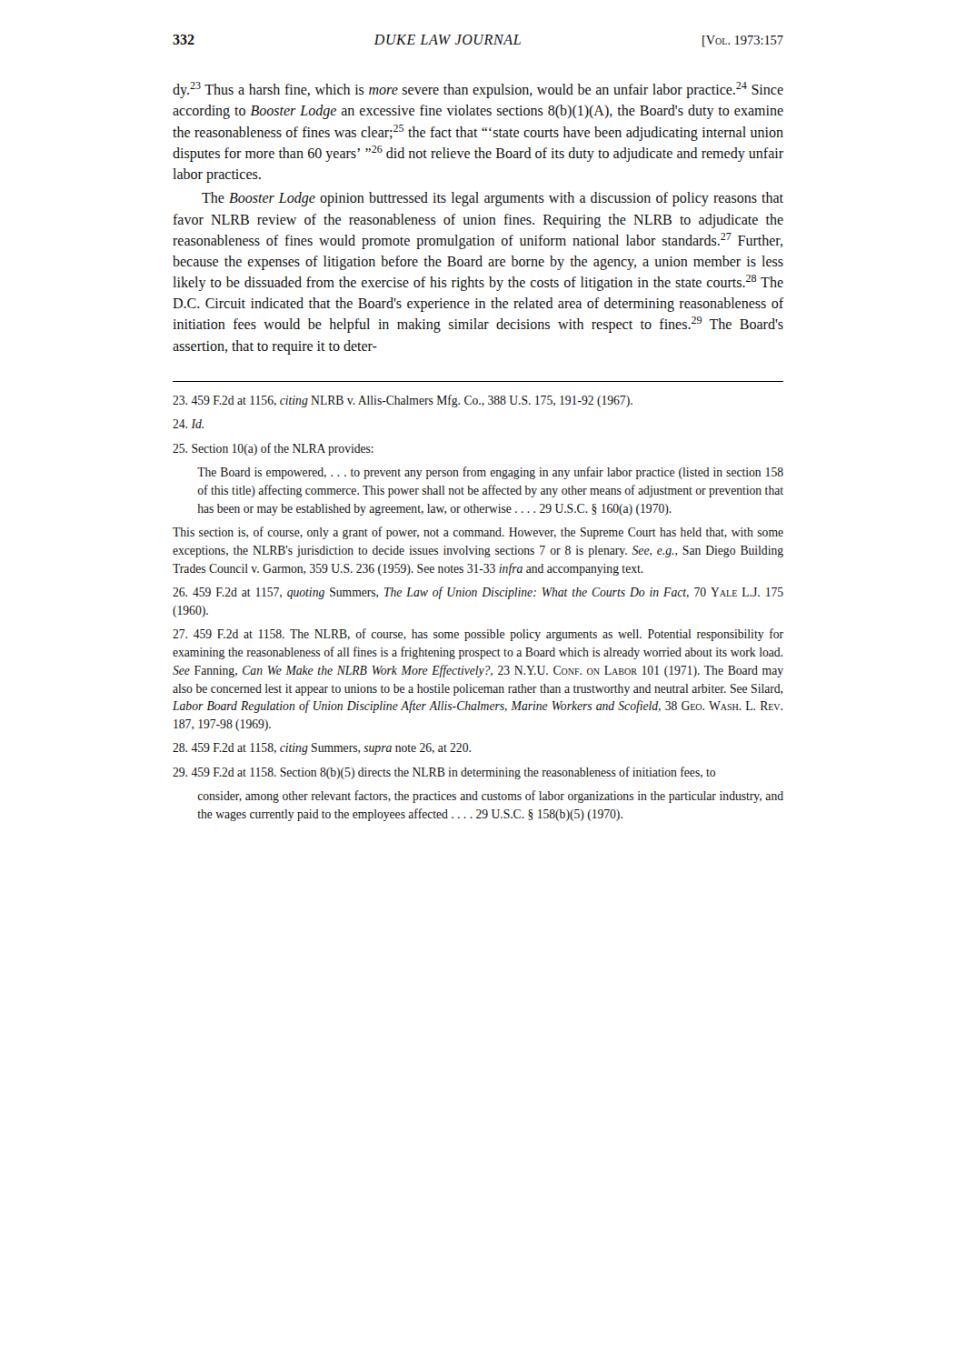332 DUKE LAW JOURNAL [Vol. 1973:157
dy.23 Thus a harsh fine, which is more severe than expulsion, would be an unfair labor practice.24 Since according to Booster Lodge an excessive fine violates sections 8(b)(1)(A), the Board's duty to examine the reasonableness of fines was clear;25 the fact that “‘state courts have been adjudicating internal union disputes for more than 60 years’ ”26 did not relieve the Board of its duty to adjudicate and remedy unfair labor practices.
The Booster Lodge opinion buttressed its legal arguments with a discussion of policy reasons that favor NLRB review of the reasonableness of union fines. Requiring the NLRB to adjudicate the reasonableness of fines would promote promulgation of uniform national labor standards.27 Further, because the expenses of litigation before the Board are borne by the agency, a union member is less likely to be dissuaded from the exercise of his rights by the costs of litigation in the state courts.28 The D.C. Circuit indicated that the Board's experience in the related area of determining reasonableness of initiation fees would be helpful in making similar decisions with respect to fines.29 The Board's assertion, that to require it to deter-
23. 459 F.2d at 1156, citing NLRB v. Allis-Chalmers Mfg. Co., 388 U.S. 175, 191-92 (1967).
24. Id.
25. Section 10(a) of the NLRA provides:
The Board is empowered, . . . to prevent any person from engaging in any unfair labor practice (listed in section 158 of this title) affecting commerce. This power shall not be affected by any other means of adjustment or prevention that has been or may be established by agreement, law, or otherwise . . . . 29 U.S.C. § 160(a) (1970).
This section is, of course, only a grant of power, not a command. However, the Supreme Court has held that, with some exceptions, the NLRB's jurisdiction to decide issues involving sections 7 or 8 is plenary. See, e.g., San Diego Building Trades Council v. Garmon, 359 U.S. 236 (1959). See notes 31-33 infra and accompanying text.
26. 459 F.2d at 1157, quoting Summers, The Law of Union Discipline: What the Courts Do in Fact, 70 Yale L.J. 175 (1960).
27. 459 F.2d at 1158. The NLRB, of course, has some possible policy arguments as well. Potential responsibility for examining the reasonableness of all fines is a frightening prospect to a Board which is already worried about its work load. See Fanning, Can We Make the NLRB Work More Effectively?, 23 N.Y.U. Conf. on Labor 101 (1971). The Board may also be concerned lest it appear to unions to be a hostile policeman rather than a trustworthy and neutral arbiter. See Silard, Labor Board Regulation of Union Discipline After Allis-Chalmers, Marine Workers and Scofield, 38 Geo. Wash. L. Rev. 187, 197-98 (1969).
28. 459 F.2d at 1158, citing Summers, supra note 26, at 220.
29. 459 F.2d at 1158. Section 8(b)(5) directs the NLRB in determining the reasonableness of initiation fees, to
consider, among other relevant factors, the practices and customs of labor organizations in the particular industry, and the wages currently paid to the employees affected . . . . 29 U.S.C. § 158(b)(5) (1970).